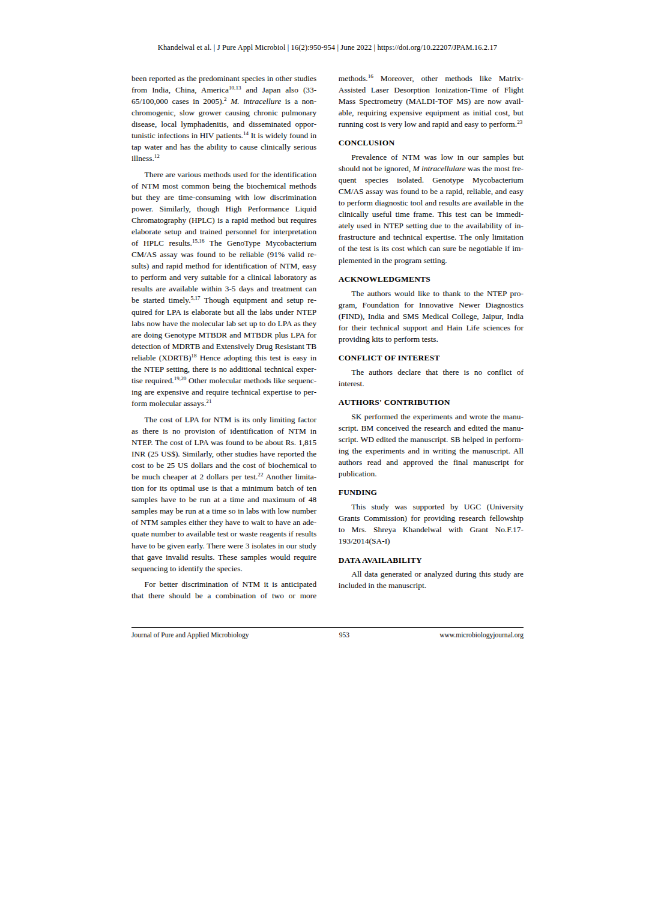Khandelwal et al. | J Pure Appl Microbiol | 16(2):950-954 | June 2022 | https://doi.org/10.22207/JPAM.16.2.17
been reported as the predominant species in other studies from India, China, America10,13 and Japan also (33-65/100,000 cases in 2005).2 M. intracellure is a non-chromogenic, slow grower causing chronic pulmonary disease, local lymphadenitis, and disseminated opportunistic infections in HIV patients.14 It is widely found in tap water and has the ability to cause clinically serious illness.12
There are various methods used for the identification of NTM most common being the biochemical methods but they are time-consuming with low discrimination power. Similarly, though High Performance Liquid Chromatography (HPLC) is a rapid method but requires elaborate setup and trained personnel for interpretation of HPLC results.15,16 The GenoType Mycobacterium CM/AS assay was found to be reliable (91% valid results) and rapid method for identification of NTM, easy to perform and very suitable for a clinical laboratory as results are available within 3-5 days and treatment can be started timely.5,17 Though equipment and setup required for LPA is elaborate but all the labs under NTEP labs now have the molecular lab set up to do LPA as they are doing Genotype MTBDR and MTBDR plus LPA for detection of MDRTB and Extensively Drug Resistant TB reliable (XDRTB)18 Hence adopting this test is easy in the NTEP setting, there is no additional technical expertise required.19,20 Other molecular methods like sequencing are expensive and require technical expertise to perform molecular assays.21
The cost of LPA for NTM is its only limiting factor as there is no provision of identification of NTM in NTEP. The cost of LPA was found to be about Rs. 1,815 INR (25 US$). Similarly, other studies have reported the cost to be 25 US dollars and the cost of biochemical to be much cheaper at 2 dollars per test.22 Another limitation for its optimal use is that a minimum batch of ten samples have to be run at a time and maximum of 48 samples may be run at a time so in labs with low number of NTM samples either they have to wait to have an adequate number to available test or waste reagents if results have to be given early. There were 3 isolates in our study that gave invalid results. These samples would require sequencing to identify the species.
For better discrimination of NTM it is anticipated that there should be a combination of two or more methods.16 Moreover, other methods like Matrix-Assisted Laser Desorption Ionization-Time of Flight Mass Spectrometry (MALDI-TOF MS) are now available, requiring expensive equipment as initial cost, but running cost is very low and rapid and easy to perform.23
Conclusion
Prevalence of NTM was low in our samples but should not be ignored, M intracellulare was the most frequent species isolated. Genotype Mycobacterium CM/AS assay was found to be a rapid, reliable, and easy to perform diagnostic tool and results are available in the clinically useful time frame. This test can be immediately used in NTEP setting due to the availability of infrastructure and technical expertise. The only limitation of the test is its cost which can sure be negotiable if implemented in the program setting.
Acknowledgments
The authors would like to thank to the NTEP program, Foundation for Innovative Newer Diagnostics (FIND), India and SMS Medical College, Jaipur, India for their technical support and Hain Life sciences for providing kits to perform tests.
Conflict of Interest
The authors declare that there is no conflict of interest.
Authors' Contribution
SK performed the experiments and wrote the manuscript. BM conceived the research and edited the manuscript. WD edited the manuscript. SB helped in performing the experiments and in writing the manuscript. All authors read and approved the final manuscript for publication.
Funding
This study was supported by UGC (University Grants Commission) for providing research fellowship to Mrs. Shreya Khandelwal with Grant No.F.17-193/2014(SA-I)
Data Availability
All data generated or analyzed during this study are included in the manuscript.
Journal of Pure and Applied Microbiology
953
www.microbiologyjournal.org